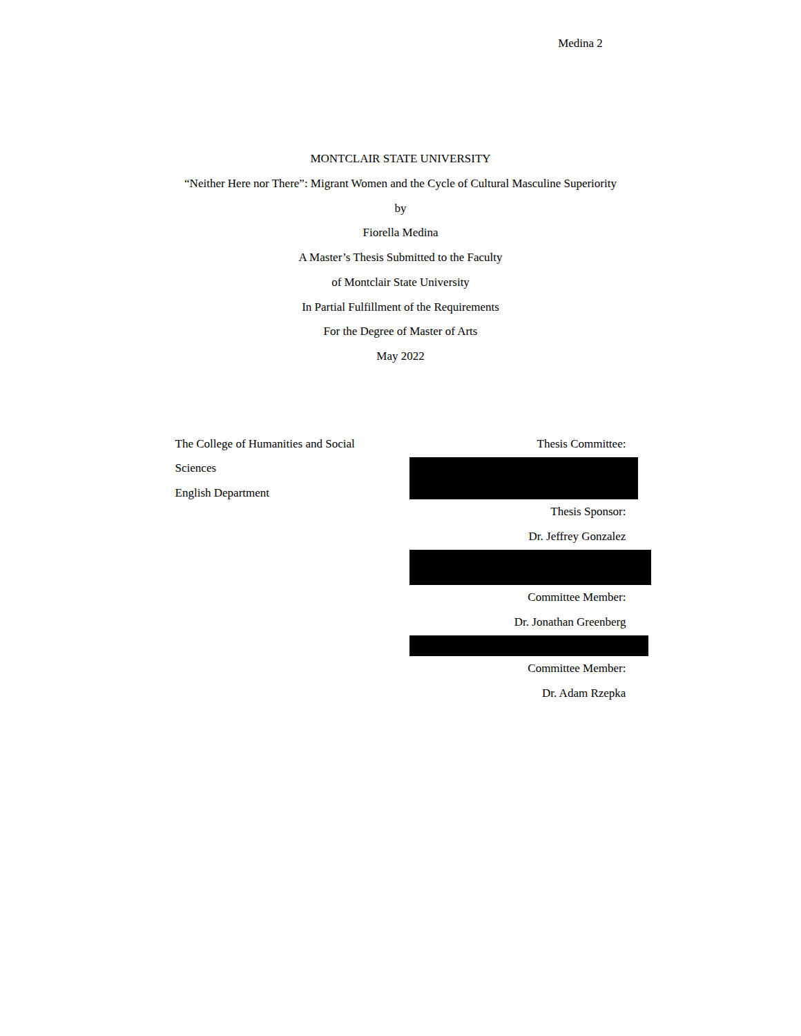Medina 2
MONTCLAIR STATE UNIVERSITY
“Neither Here nor There”: Migrant Women and the Cycle of Cultural Masculine Superiority
by
Fiorella Medina
A Master’s Thesis Submitted to the Faculty
of Montclair State University
In Partial Fulfillment of the Requirements
For the Degree of Master of Arts
May 2022
The College of Humanities and Social Sciences
English Department
Thesis Committee:
Thesis Sponsor:
Dr. Jeffrey Gonzalez
Committee Member:
Dr. Jonathan Greenberg
Committee Member:
Dr. Adam Rzepka